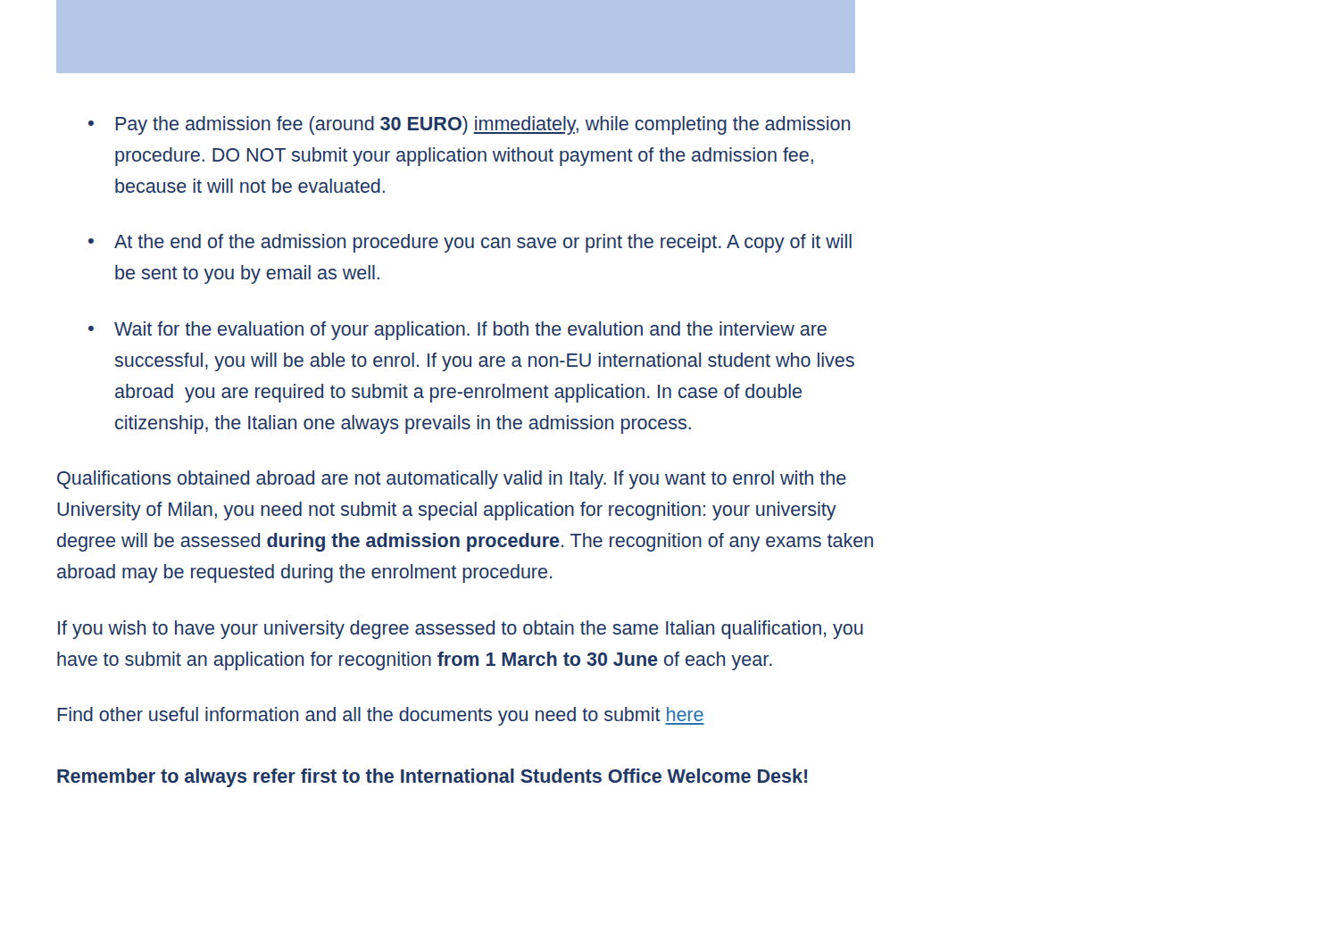Pay the admission fee (around 30 EURO) immediately, while completing the admission procedure. DO NOT submit your application without payment of the admission fee, because it will not be evaluated.
At the end of the admission procedure you can save or print the receipt. A copy of it will be sent to you by email as well.
Wait for the evaluation of your application. If both the evalution and the interview are successful, you will be able to enrol. If you are a non-EU international student who lives abroad you are required to submit a pre-enrolment application. In case of double citizenship, the Italian one always prevails in the admission process.
Qualifications obtained abroad are not automatically valid in Italy. If you want to enrol with the University of Milan, you need not submit a special application for recognition: your university degree will be assessed during the admission procedure. The recognition of any exams taken abroad may be requested during the enrolment procedure.
If you wish to have your university degree assessed to obtain the same Italian qualification, you have to submit an application for recognition from 1 March to 30 June of each year.
Find other useful information and all the documents you need to submit here
Remember to always refer first to the International Students Office Welcome Desk!